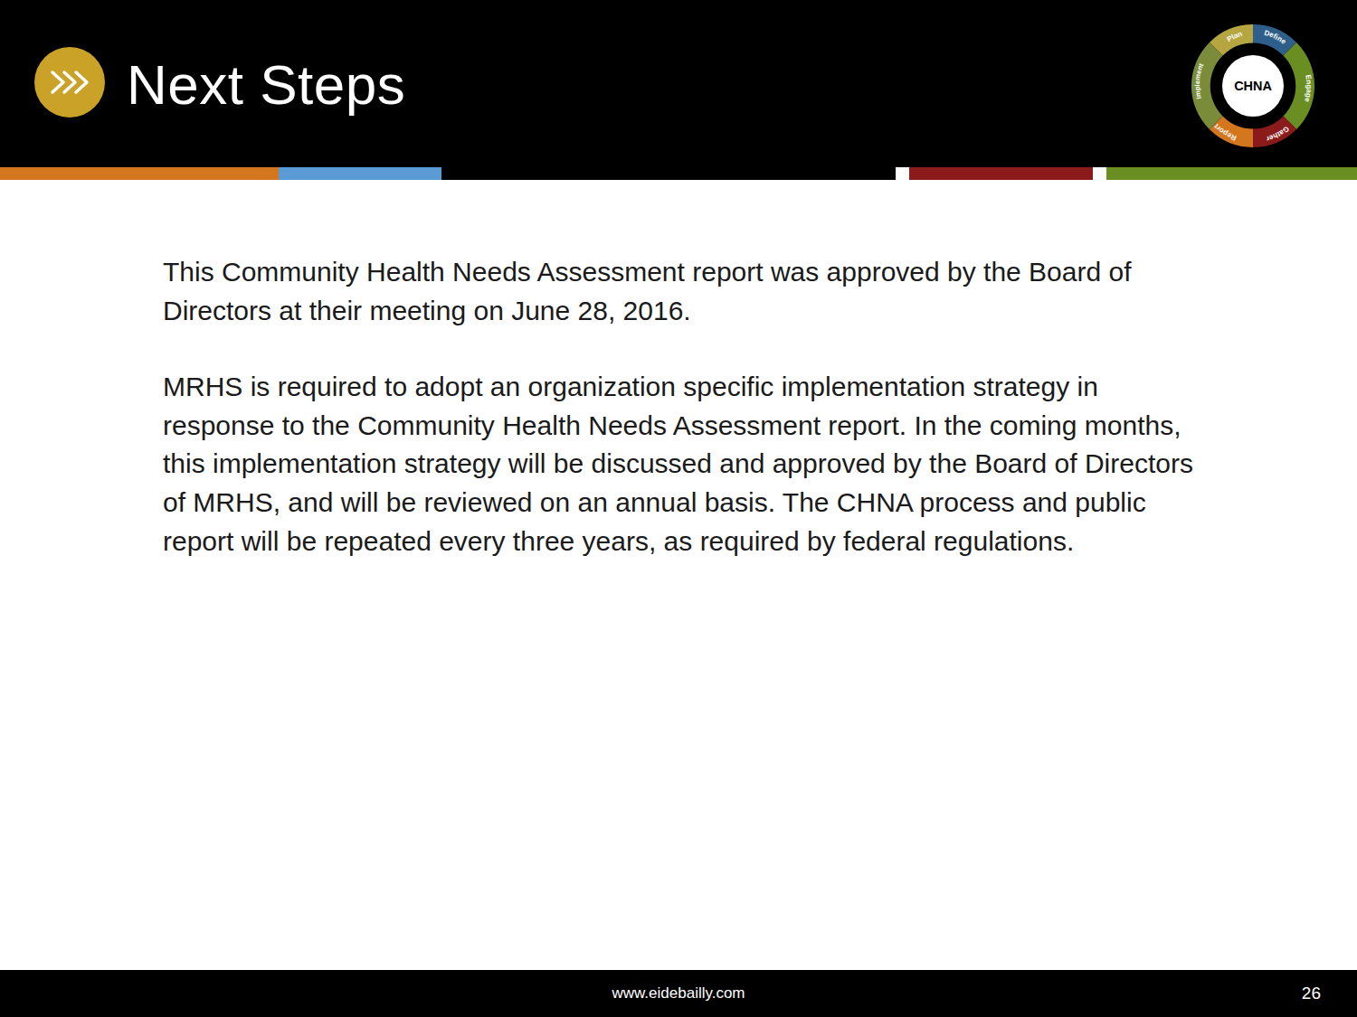Next Steps
CHNA Plan Define Engage Gather Report Implement
This Community Health Needs Assessment report was approved by the Board of Directors at their meeting on June 28, 2016.
MRHS is required to adopt an organization specific implementation strategy in response to the Community Health Needs Assessment report. In the coming months, this implementation strategy will be discussed and approved by the Board of Directors of MRHS, and will be reviewed on an annual basis. The CHNA process and public report will be repeated every three years, as required by federal regulations.
www.eidebailly.com 26